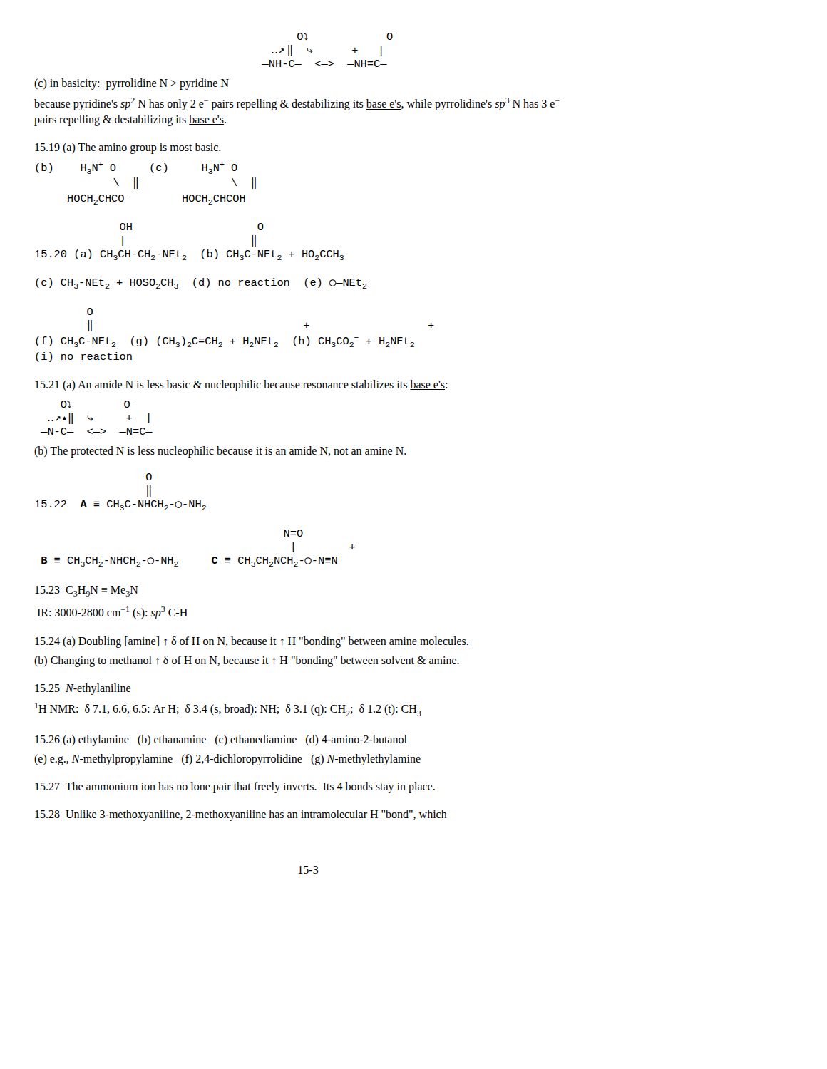O⤵ O− ‥↗ ‖ ⤷ + | —NH-C— <—> —NH=C—
(c) in basicity: pyrrolidine N > pyridine N
because pyridine's sp2 N has only 2 e− pairs repelling & destabilizing its base e's, while pyrrolidine's sp3 N has 3 e− pairs repelling & destabilizing its base e's.
15.19 (a) The amino group is most basic.
(b) H3N+ O (c) H3N+ O \ ‖ \ ‖ HOCH2CHCO− HOCH2CHCOH
OH O | ‖ 15.20 (a) CH3CH-CH2-NEt2 (b) CH3C-NEt2 + HO2CCH3 (c) CH3-NEt2 + HOSO2CH3 (d) no reaction (e) ◯—NEt2 O ‖ + + (f) CH3C-NEt2 (g) (CH3)2C=CH2 + H2NEt2 (h) CH3CO2− + H2NEt2 (i) no reaction
15.21 (a) An amide N is less basic & nucleophilic because resonance stabilizes its base e's:
O⤵ O− ‥↗▴‖ ⤷ + | —N-C— <—> —N=C—
(b) The protected N is less nucleophilic because it is an amide N, not an amine N.
O ‖ 15.22 A ≡ CH3C-NHCH2-◯-NH2 N=O | + B ≡ CH3CH2-NHCH2-◯-NH2 C ≡ CH3CH2NCH2-◯-N≡N
15.23 C3H9N ≡ Me3N
IR: 3000-2800 cm−1 (s): sp3 C-H
15.24 (a) Doubling [amine] ↑ δ of H on N, because it ↑ H "bonding" between amine molecules.
(b) Changing to methanol ↑ δ of H on N, because it ↑ H "bonding" between solvent & amine.
15.25 N-ethylaniline
1H NMR: δ 7.1, 6.6, 6.5: Ar H; δ 3.4 (s, broad): NH; δ 3.1 (q): CH2; δ 1.2 (t): CH3
15.26 (a) ethylamine (b) ethanamine (c) ethanediamine (d) 4-amino-2-butanol
(e) e.g., N-methylpropylamine (f) 2,4-dichloropyrrolidine (g) N-methylethylamine
15.27 The ammonium ion has no lone pair that freely inverts. Its 4 bonds stay in place.
15.28 Unlike 3-methoxyaniline, 2-methoxyaniline has an intramolecular H "bond", which
15-3